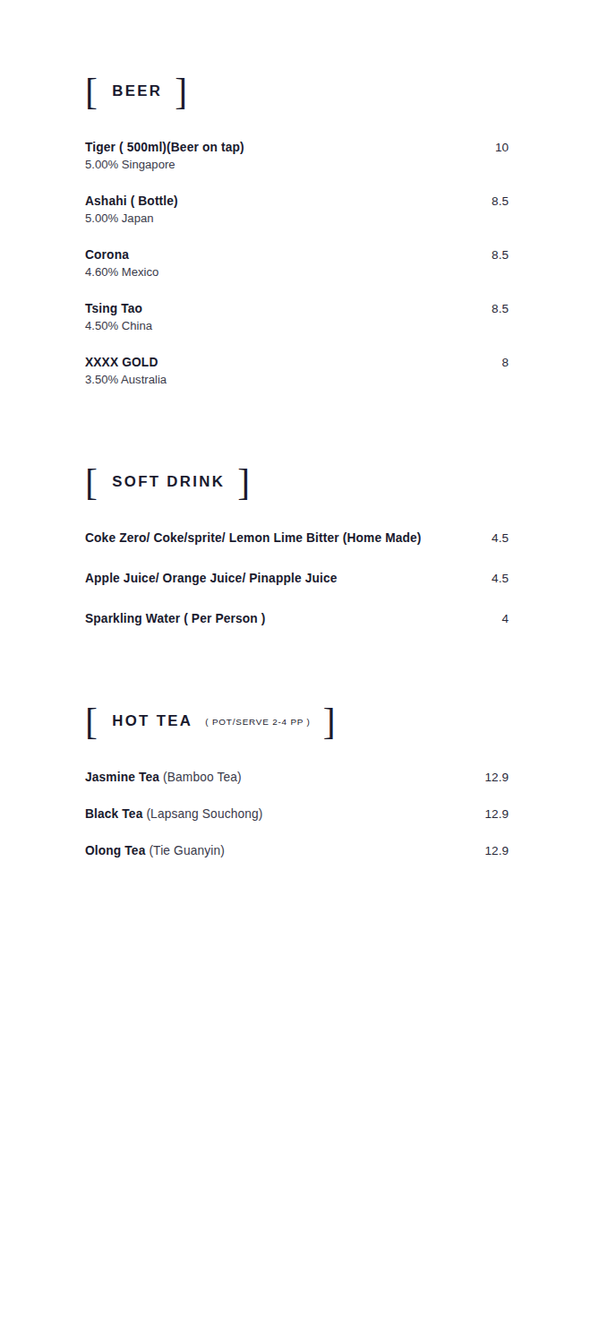Beer/ Soft Drink/ Hot Tea
[ Beer ]
Tiger ( 500ml)(Beer on tap)
5.00% Singapore
10
Ashahi ( Bottle)
5.00% Japan
8.5
Corona
4.60% Mexico
8.5
Tsing Tao
4.50% China
8.5
XXXX GOLD
3.50% Australia
8
[ Soft Drink ]
Coke Zero/ Coke/sprite/ Lemon Lime Bitter (Home Made)
4.5
Apple Juice/ Orange Juice/ Pinapple Juice
4.5
Sparkling Water ( Per Person )
4
[ Hot Tea ( Pot/Serve 2-4 pp ) ]
Jasmine Tea (Bamboo Tea)
12.9
Black Tea (Lapsang Souchong)
12.9
Olong Tea (Tie Guanyin)
12.9